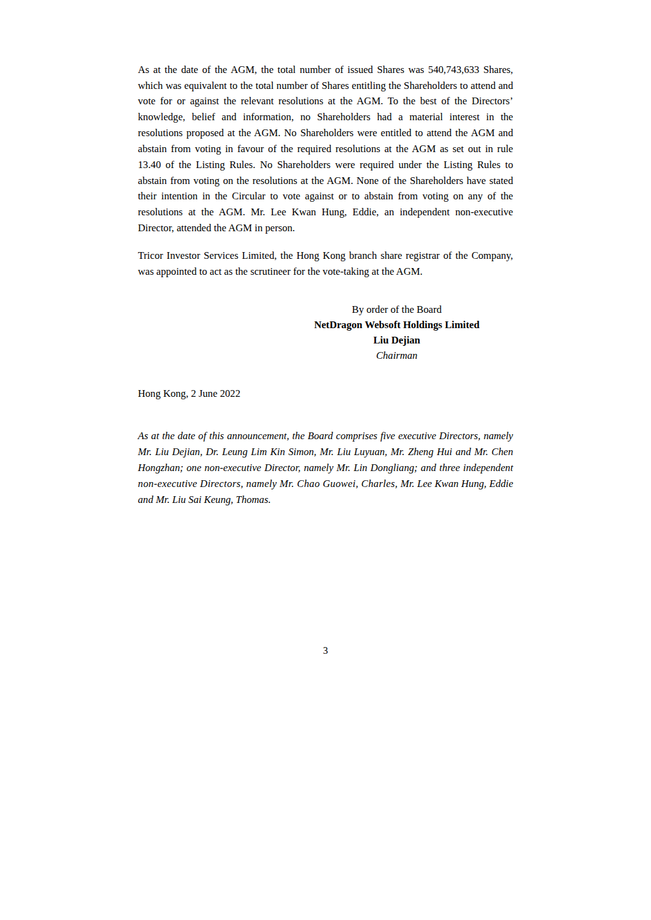As at the date of the AGM, the total number of issued Shares was 540,743,633 Shares, which was equivalent to the total number of Shares entitling the Shareholders to attend and vote for or against the relevant resolutions at the AGM. To the best of the Directors’ knowledge, belief and information, no Shareholders had a material interest in the resolutions proposed at the AGM. No Shareholders were entitled to attend the AGM and abstain from voting in favour of the required resolutions at the AGM as set out in rule 13.40 of the Listing Rules. No Shareholders were required under the Listing Rules to abstain from voting on the resolutions at the AGM. None of the Shareholders have stated their intention in the Circular to vote against or to abstain from voting on any of the resolutions at the AGM. Mr. Lee Kwan Hung, Eddie, an independent non-executive Director, attended the AGM in person.
Tricor Investor Services Limited, the Hong Kong branch share registrar of the Company, was appointed to act as the scrutineer for the vote-taking at the AGM.
By order of the Board NetDragon Websoft Holdings Limited Liu Dejian Chairman
Hong Kong, 2 June 2022
As at the date of this announcement, the Board comprises five executive Directors, namely Mr. Liu Dejian, Dr. Leung Lim Kin Simon, Mr. Liu Luyuan, Mr. Zheng Hui and Mr. Chen Hongzhan; one non-executive Director, namely Mr. Lin Dongliang; and three independent non-executive Directors, namely Mr. Chao Guowei, Charles, Mr. Lee Kwan Hung, Eddie and Mr. Liu Sai Keung, Thomas.
3